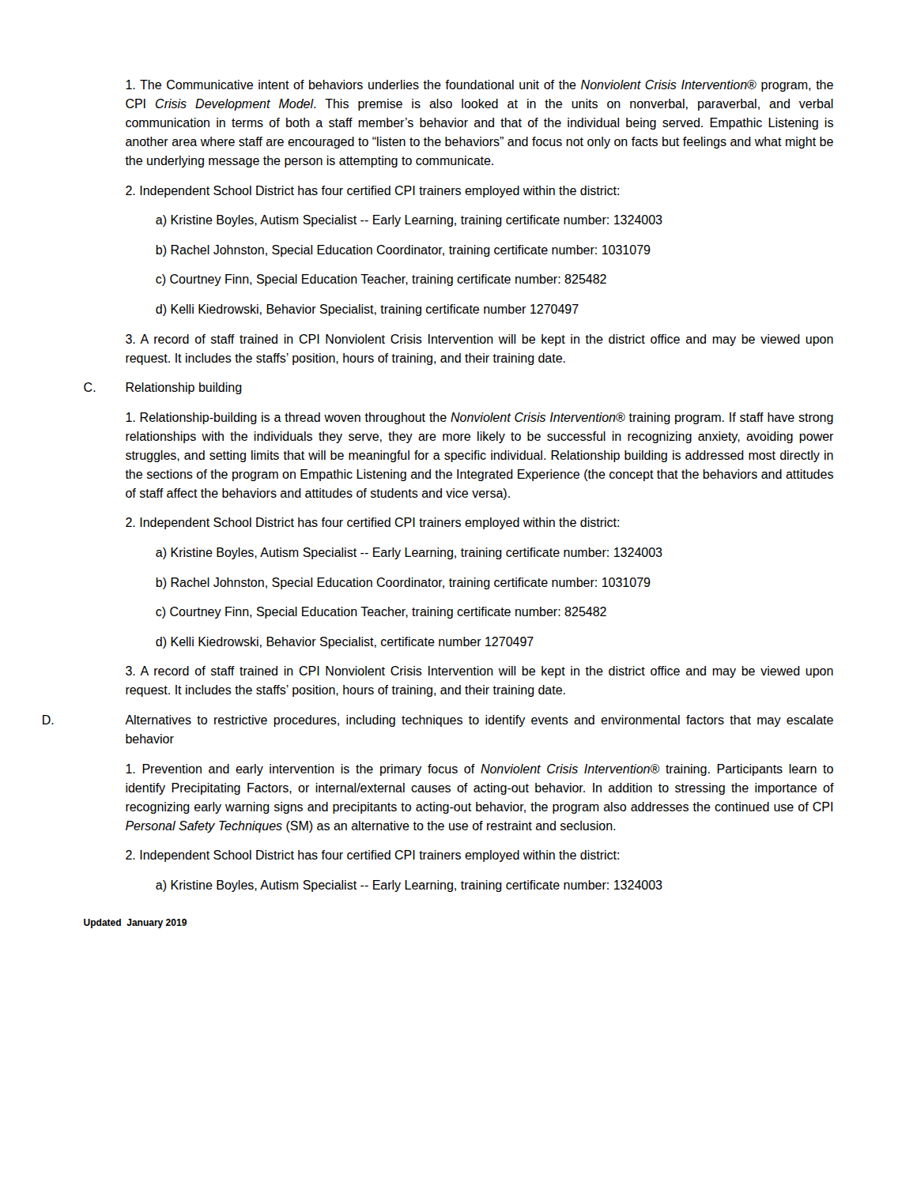1. The Communicative intent of behaviors underlies the foundational unit of the Nonviolent Crisis Intervention® program, the CPI Crisis Development Model. This premise is also looked at in the units on nonverbal, paraverbal, and verbal communication in terms of both a staff member’s behavior and that of the individual being served. Empathic Listening is another area where staff are encouraged to “listen to the behaviors” and focus not only on facts but feelings and what might be the underlying message the person is attempting to communicate.
2. Independent School District has four certified CPI trainers employed within the district:
a) Kristine Boyles, Autism Specialist -- Early Learning, training certificate number: 1324003
b) Rachel Johnston, Special Education Coordinator, training certificate number: 1031079
c) Courtney Finn, Special Education Teacher, training certificate number: 825482
d) Kelli Kiedrowski, Behavior Specialist, training certificate number 1270497
3. A record of staff trained in CPI Nonviolent Crisis Intervention will be kept in the district office and may be viewed upon request. It includes the staffs’ position, hours of training, and their training date.
C. Relationship building
1. Relationship-building is a thread woven throughout the Nonviolent Crisis Intervention® training program. If staff have strong relationships with the individuals they serve, they are more likely to be successful in recognizing anxiety, avoiding power struggles, and setting limits that will be meaningful for a specific individual. Relationship building is addressed most directly in the sections of the program on Empathic Listening and the Integrated Experience (the concept that the behaviors and attitudes of staff affect the behaviors and attitudes of students and vice versa).
2. Independent School District has four certified CPI trainers employed within the district:
a) Kristine Boyles, Autism Specialist -- Early Learning, training certificate number: 1324003
b) Rachel Johnston, Special Education Coordinator, training certificate number: 1031079
c) Courtney Finn, Special Education Teacher, training certificate number: 825482
d) Kelli Kiedrowski, Behavior Specialist, certificate number 1270497
3. A record of staff trained in CPI Nonviolent Crisis Intervention will be kept in the district office and may be viewed upon request. It includes the staffs’ position, hours of training, and their training date.
D. Alternatives to restrictive procedures, including techniques to identify events and environmental factors that may escalate behavior
1. Prevention and early intervention is the primary focus of Nonviolent Crisis Intervention® training. Participants learn to identify Precipitating Factors, or internal/external causes of acting-out behavior. In addition to stressing the importance of recognizing early warning signs and precipitants to acting-out behavior, the program also addresses the continued use of CPI Personal Safety Techniques (SM) as an alternative to the use of restraint and seclusion.
2. Independent School District has four certified CPI trainers employed within the district:
a) Kristine Boyles, Autism Specialist -- Early Learning, training certificate number: 1324003
Updated January 2019